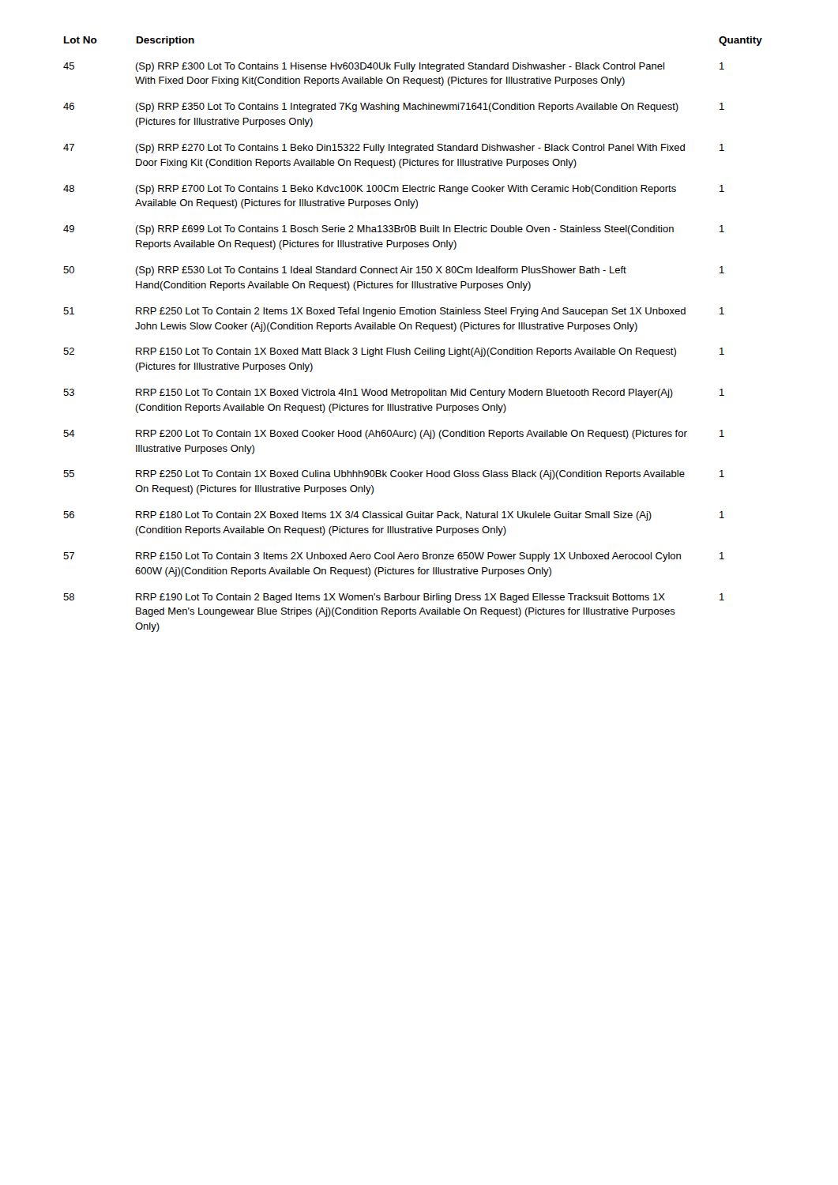| Lot No | Description | Quantity |
| --- | --- | --- |
| 45 | (Sp) RRP £300 Lot To Contains 1 Hisense Hv603D40Uk Fully Integrated Standard Dishwasher - Black Control Panel With Fixed Door Fixing Kit(Condition Reports Available On Request) (Pictures for Illustrative Purposes Only) | 1 |
| 46 | (Sp) RRP £350 Lot To Contains 1 Integrated 7Kg Washing Machinewmi71641(Condition Reports Available On Request) (Pictures for Illustrative Purposes Only) | 1 |
| 47 | (Sp) RRP £270 Lot To Contains 1 Beko Din15322 Fully Integrated Standard Dishwasher - Black Control Panel With Fixed Door Fixing Kit (Condition Reports Available On Request) (Pictures for Illustrative Purposes Only) | 1 |
| 48 | (Sp) RRP £700 Lot To Contains 1 Beko Kdvc100K 100Cm Electric Range Cooker With Ceramic Hob(Condition Reports Available On Request) (Pictures for Illustrative Purposes Only) | 1 |
| 49 | (Sp) RRP £699 Lot To Contains 1 Bosch Serie 2 Mha133Br0B Built In Electric Double Oven - Stainless Steel(Condition Reports Available On Request) (Pictures for Illustrative Purposes Only) | 1 |
| 50 | (Sp) RRP £530 Lot To Contains 1 Ideal Standard Connect Air 150 X 80Cm Idealform PlusShower Bath - Left Hand(Condition Reports Available On Request) (Pictures for Illustrative Purposes Only) | 1 |
| 51 | RRP £250 Lot To Contain 2 Items 1X Boxed Tefal Ingenio Emotion Stainless Steel Frying And Saucepan Set 1X Unboxed John Lewis Slow Cooker (Aj)(Condition Reports Available On Request) (Pictures for Illustrative Purposes Only) | 1 |
| 52 | RRP £150 Lot To Contain 1X Boxed Matt Black 3 Light Flush Ceiling Light(Aj)(Condition Reports Available On Request) (Pictures for Illustrative Purposes Only) | 1 |
| 53 | RRP £150 Lot To Contain 1X Boxed Victrola 4In1 Wood Metropolitan Mid Century Modern Bluetooth Record Player(Aj)(Condition Reports Available On Request) (Pictures for Illustrative Purposes Only) | 1 |
| 54 | RRP £200 Lot To Contain 1X Boxed Cooker Hood (Ah60Aurc) (Aj) (Condition Reports Available On Request) (Pictures for Illustrative Purposes Only) | 1 |
| 55 | RRP £250 Lot To Contain 1X Boxed Culina Ubhhh90Bk Cooker Hood Gloss Glass Black (Aj)(Condition Reports Available On Request) (Pictures for Illustrative Purposes Only) | 1 |
| 56 | RRP £180 Lot To Contain 2X Boxed Items 1X 3/4 Classical Guitar Pack, Natural 1X Ukulele Guitar Small Size (Aj)(Condition Reports Available On Request) (Pictures for Illustrative Purposes Only) | 1 |
| 57 | RRP £150 Lot To Contain 3 Items 2X Unboxed Aero Cool Aero Bronze 650W Power Supply 1X Unboxed Aerocool Cylon 600W (Aj)(Condition Reports Available On Request) (Pictures for Illustrative Purposes Only) | 1 |
| 58 | RRP £190 Lot To Contain 2 Baged Items 1X Women's Barbour Birling Dress 1X Baged Ellesse Tracksuit Bottoms 1X Baged Men's Loungewear Blue Stripes (Aj)(Condition Reports Available On Request) (Pictures for Illustrative Purposes Only) | 1 |